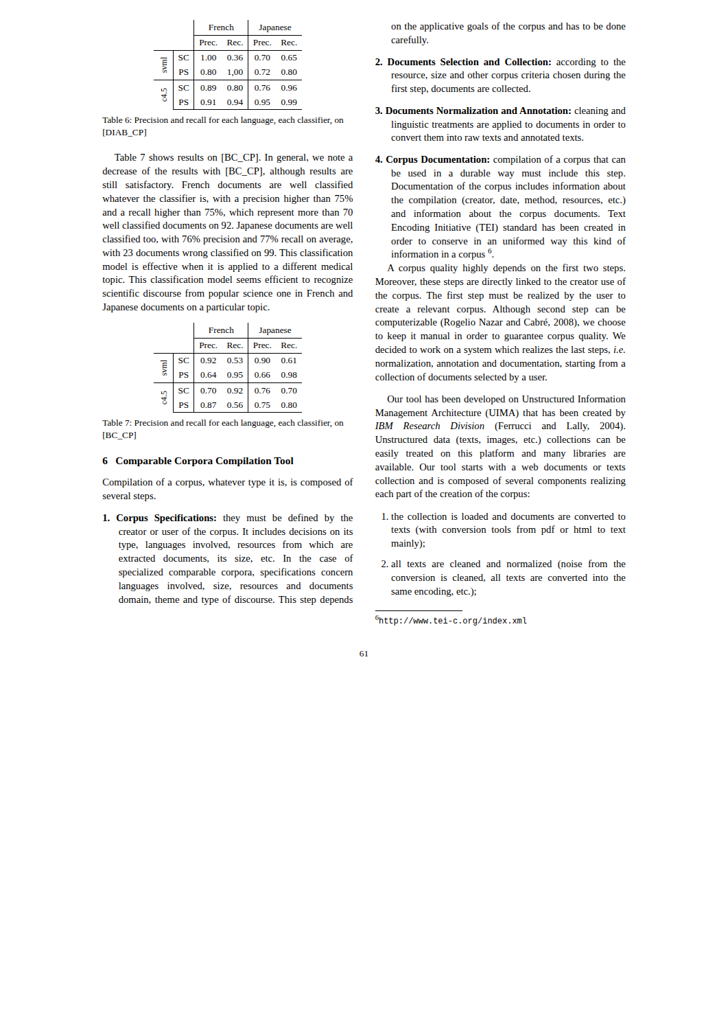| | | French | Japanese |
| | | Prec. | Rec. | Prec. | Rec. |
| svml | SC | 1.00 | 0.36 | 0.70 | 0.65 |
| PS | 0.80 | 1,00 | 0.72 | 0.80 |
| c4.5 | SC | 0.89 | 0.80 | 0.76 | 0.96 |
| PS | 0.91 | 0.94 | 0.95 | 0.99 |
Table 6: Precision and recall for each language, each classifier, on [DIAB_CP]
Table 7 shows results on [BC_CP]. In general, we note a decrease of the results with [BC_CP], although results are still satisfactory. French documents are well classified whatever the classifier is, with a precision higher than 75% and a recall higher than 75%, which represent more than 70 well classified documents on 92. Japanese documents are well classified too, with 76% precision and 77% recall on average, with 23 documents wrong classified on 99. This classification model is effective when it is applied to a different medical topic. This classification model seems efficient to recognize scientific discourse from popular science one in French and Japanese documents on a particular topic.
| | | French | Japanese |
| | | Prec. | Rec. | Prec. | Rec. |
| svml | SC | 0.92 | 0.53 | 0.90 | 0.61 |
| PS | 0.64 | 0.95 | 0.66 | 0.98 |
| c4.5 | SC | 0.70 | 0.92 | 0.76 | 0.70 |
| PS | 0.87 | 0.56 | 0.75 | 0.80 |
Table 7: Precision and recall for each language, each classifier, on [BC_CP]
6 Comparable Corpora Compilation Tool
Compilation of a corpus, whatever type it is, is composed of several steps.
1. Corpus Specifications: they must be defined by the creator or user of the corpus. It includes decisions on its type, languages involved, resources from which are extracted documents, its size, etc. In the case of specialized comparable corpora, specifications concern languages involved, size, resources and documents domain, theme and type of discourse. This step depends on the applicative goals of the corpus and has to be done carefully.
2. Documents Selection and Collection: according to the resource, size and other corpus criteria chosen during the first step, documents are collected.
3. Documents Normalization and Annotation: cleaning and linguistic treatments are applied to documents in order to convert them into raw texts and annotated texts.
4. Corpus Documentation: compilation of a corpus that can be used in a durable way must include this step. Documentation of the corpus includes information about the compilation (creator, date, method, resources, etc.) and information about the corpus documents. Text Encoding Initiative (TEI) standard has been created in order to conserve in an uniformed way this kind of information in a corpus 6.
A corpus quality highly depends on the first two steps. Moreover, these steps are directly linked to the creator use of the corpus. The first step must be realized by the user to create a relevant corpus. Although second step can be computerizable (Rogelio Nazar and Cabré, 2008), we choose to keep it manual in order to guarantee corpus quality. We decided to work on a system which realizes the last steps, i.e. normalization, annotation and documentation, starting from a collection of documents selected by a user.
Our tool has been developed on Unstructured Information Management Architecture (UIMA) that has been created by IBM Research Division (Ferrucci and Lally, 2004). Unstructured data (texts, images, etc.) collections can be easily treated on this platform and many libraries are available. Our tool starts with a web documents or texts collection and is composed of several components realizing each part of the creation of the corpus:
the collection is loaded and documents are converted to texts (with conversion tools from pdf or html to text mainly);
all texts are cleaned and normalized (noise from the conversion is cleaned, all texts are converted into the same encoding, etc.);
6http://www.tei-c.org/index.xml
61